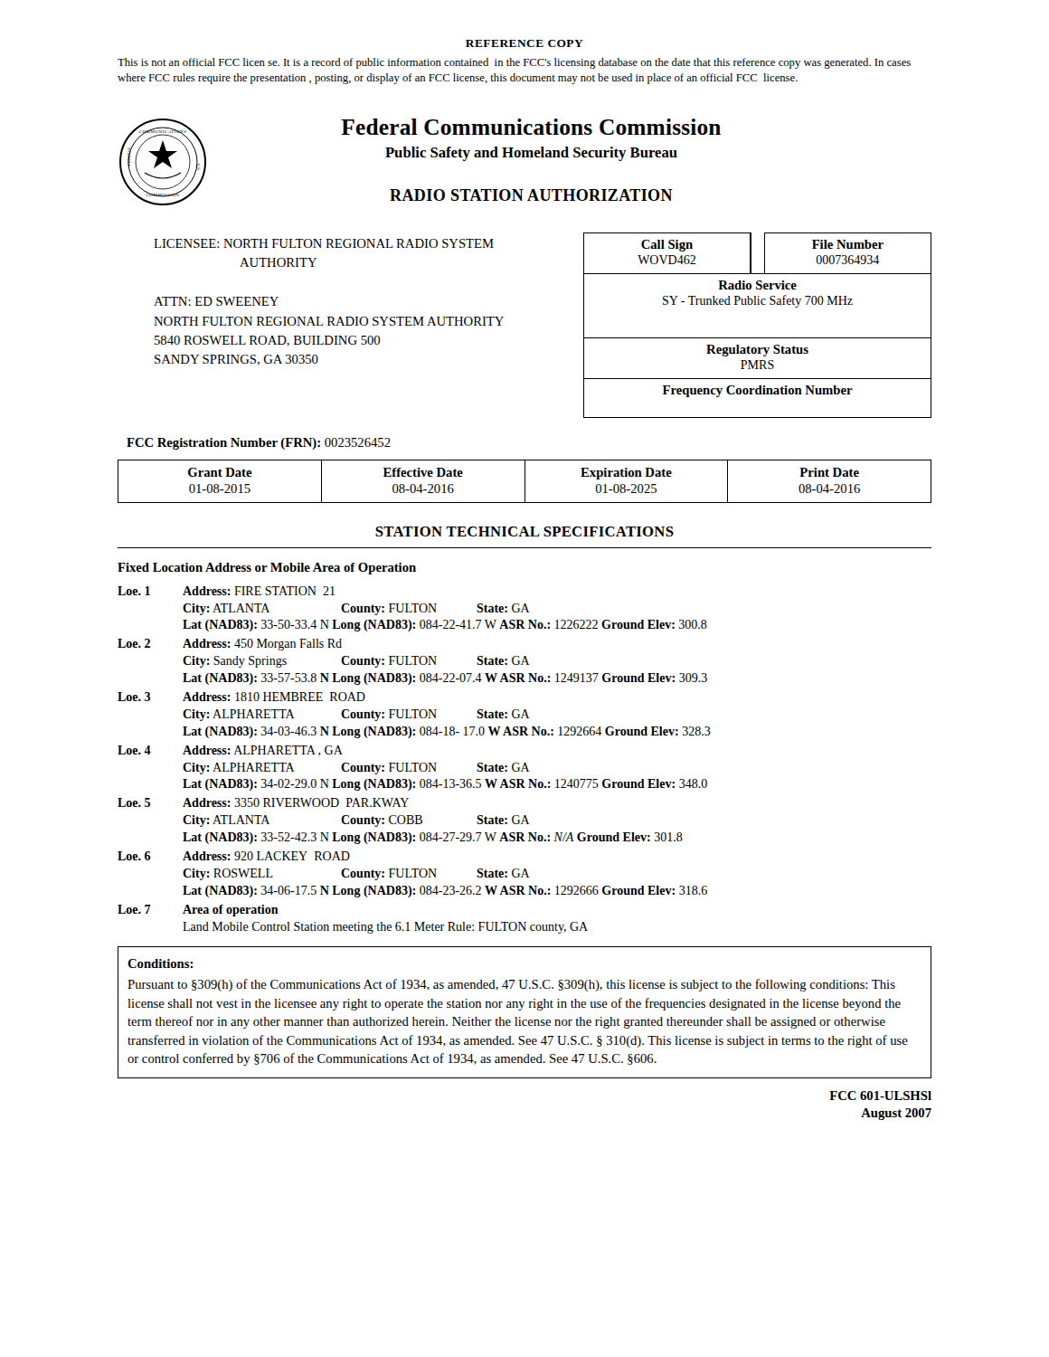REFERENCE COPY
This is not an official FCC licen se. It is a record of public information contained in the FCC's licensing database on the date that this reference copy was generated. In cases where FCC rules require the presentation , posting, or display of an FCC license, this document may not be used in place of an official FCC license.
COMMUNICATIONS COMMISSION FEDERAL U.S.
Federal Communications Commission
Public Safety and Homeland Security Bureau
RADIO STATION AUTHORIZATION
LICENSEE: NORTH FULTON REGIONAL RADIO SYSTEM
AUTHORITY
ATTN: ED SWEENEY
NORTH FULTON REGIONAL RADIO SYSTEM AUTHORITY
5840 ROSWELL ROAD, BUILDING 500
SANDY SPRINGS, GA 30350
| Call Sign WOVD462 | | File Number 0007364934 |
| Radio Service SY - Trunked Public Safety 700 MHz |
| Regulatory Status PMRS |
| Frequency Coordination Number |
FCC Registration Number (FRN): 0023526452
| Grant Date 01-08-2015 | Effective Date 08-04-2016 | Expiration Date 01-08-2025 | Print Date 08-04-2016 |
STATION TECHNICAL SPECIFICATIONS
Fixed Location Address or Mobile Area of Operation
| Loe. 1 | Address: FIRE STATION 21 City: ATLANTA County: FULTON State: GA Lat (NAD83): 33-50-33.4 N Long (NAD83): 084-22-41.7 W ASR No.: 1226222 Ground Elev: 300.8 |
| Loe. 2 | Address: 450 Morgan Falls Rd City: Sandy Springs County: FULTON State: GA Lat (NAD83): 33-57-53.8 N Long (NAD83): 084-22-07.4 W ASR No.: 1249137 Ground Elev: 309.3 |
| Loe. 3 | Address: 1810 HEMBREE ROAD City: ALPHARETTA County: FULTON State: GA Lat (NAD83): 34-03-46.3 N Long (NAD83): 084-18- 17.0 W ASR No.: 1292664 Ground Elev: 328.3 |
| Loe. 4 | Address: ALPHARETTA , GA City: ALPHARETTA County: FULTON State: GA Lat (NAD83): 34-02-29.0 N Long (NAD83): 084-13-36.5 W ASR No.: 1240775 Ground Elev: 348.0 |
| Loe. 5 | Address: 3350 RIVERWOOD PAR.KWAY City: ATLANTA County: COBB State: GA Lat (NAD83): 33-52-42.3 N Long (NAD83): 084-27-29.7 W ASR No.: N/A Ground Elev: 301.8 |
| Loe. 6 | Address: 920 LACKEY ROAD City: ROSWELL County: FULTON State: GA Lat (NAD83): 34-06-17.5 N Long (NAD83): 084-23-26.2 W ASR No.: 1292666 Ground Elev: 318.6 |
| Loe. 7 | Area of operation Land Mobile Control Station meeting the 6.1 Meter Rule: FULTON county, GA |
Conditions:
Pursuant to §309(h) of the Communications Act of 1934, as amended, 47 U.S.C. §309(h), this license is subject to the following conditions: This license shall not vest in the licensee any right to operate the station nor any right in the use of the frequencies designated in the license beyond the term thereof nor in any other manner than authorized herein. Neither the license nor the right granted thereunder shall be assigned or otherwise transferred in violation of the Communications Act of 1934, as amended. See 47 U.S.C. § 310(d). This license is subject in terms to the right of use or control conferred by §706 of the Communications Act of 1934, as amended. See 47 U.S.C. §606.
FCC 601-ULSHSl
August 2007